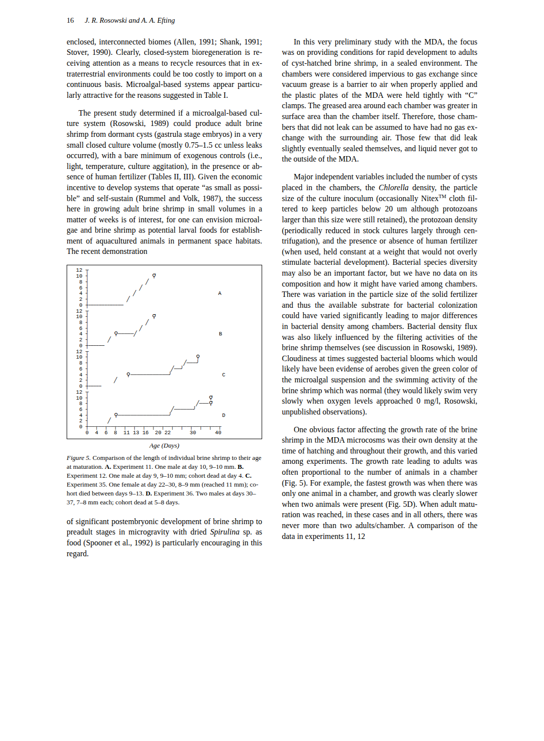16 J. R. Rosowski and A. A. Efting
enclosed, interconnected biomes (Allen, 1991; Shank, 1991; Stover, 1990). Clearly, closed-system bioregeneration is receiving attention as a means to recycle resources that in extraterrestrial environments could be too costly to import on a continuous basis. Microalgal-based systems appear particularly attractive for the reasons suggested in Table I.
The present study determined if a microalgal-based culture system (Rosowski, 1989) could produce adult brine shrimp from dormant cysts (gastrula stage embryos) in a very small closed culture volume (mostly 0.75–1.5 cc unless leaks occurred), with a bare minimum of exogenous controls (i.e., light, temperature, culture aggitation), in the presence or absence of human fertilizer (Tables II, III). Given the economic incentive to develop systems that operate “as small as possible” and self-sustain (Rummel and Volk, 1987), the success here in growing adult brine shrimp in small volumes in a matter of weeks is of interest, for one can envision microalgae and brine shrimp as potential larval foods for establishment of aquacultured animals in permanent space habitats. The recent demonstration
12 ┬ 10 ┤ ⚲⃗ 8 ┤ ╱ 6 ┤ ╱ 4 ┤ ╱ A 2 ┤ ╱ 0 ┼╌╌╌╌╌╌╌╌╌╌╌ 12 ┬ 10 ┤ ⚲⃗ 8 ┤ ╱ 6 ┤ ╱ 4 ┤ ⚲─────╱ B 2 ┤ ╱ 0 ┼╌╌╌╌╌ 12 ┬ 10 ┤ ⚲ 8 ┤ ╱───╯ 6 ┤ ╱──╯ 4 ┤ ⚲────────────╯ C 2 ┤ ╱ 0 ┼╌╌╌╌ 12 ┬ 10 ┤ ⚲⃗ 8 ┤ ╱───⚲⃗ 6 ┤ ╱──────╯ 4 ┤ ⚲────────────────╯ D 2 ┤ ╱ 0 ┼──┬──┬──┬──┬──┬──┬──┬──┬──┬──┬──┬──┬──┬──┬ 0 4 6 8 11 13 16 20 22 30 40
Age (Days)
Figure 5. Comparison of the length of individual brine shrimp to their age at maturation. A. Experiment 11. One male at day 10, 9–10 mm. B. Experiment 12. One male at day 9, 9–10 mm; cohort dead at day 4. C. Experiment 35. One female at day 22–30, 8–9 mm (reached 11 mm); cohort died between days 9–13. D. Experiment 36. Two males at days 30–37, 7–8 mm each; cohort dead at 5–8 days.
of significant postembryonic development of brine shrimp to preadult stages in microgravity with dried Spirulina sp. as food (Spooner et al., 1992) is particularly encouraging in this regard.
In this very preliminary study with the MDA, the focus was on providing conditions for rapid development to adults of cyst-hatched brine shrimp, in a sealed environment. The chambers were considered impervious to gas exchange since vacuum grease is a barrier to air when properly applied and the plastic plates of the MDA were held tightly with “C” clamps. The greased area around each chamber was greater in surface area than the chamber itself. Therefore, those chambers that did not leak can be assumed to have had no gas exchange with the surrounding air. Those few that did leak slightly eventually sealed themselves, and liquid never got to the outside of the MDA.
Major independent variables included the number of cysts placed in the chambers, the Chlorella density, the particle size of the culture inoculum (occasionally NitexTM cloth filtered to keep particles below 20 um although protozoans larger than this size were still retained), the protozoan density (periodically reduced in stock cultures largely through centrifugation), and the presence or absence of human fertilizer (when used, held constant at a weight that would not overly stimulate bacterial development). Bacterial species diversity may also be an important factor, but we have no data on its composition and how it might have varied among chambers. There was variation in the particle size of the solid fertilizer and thus the available substrate for bacterial colonization could have varied significantly leading to major differences in bacterial density among chambers. Bacterial density flux was also likely influenced by the filtering activities of the brine shrimp themselves (see discussion in Rosowski, 1989). Cloudiness at times suggested bacterial blooms which would likely have been evidense of aerobes given the green color of the microalgal suspension and the swimming activity of the brine shrimp which was normal (they would likely swim very slowly when oxygen levels approached 0 mg/l, Rosowski, unpublished observations).
One obvious factor affecting the growth rate of the brine shrimp in the MDA microcosms was their own density at the time of hatching and throughout their growth, and this varied among experiments. The growth rate leading to adults was often proportional to the number of animals in a chamber (Fig. 5). For example, the fastest growth was when there was only one animal in a chamber, and growth was clearly slower when two animals were present (Fig. 5D). When adult maturation was reached, in these cases and in all others, there was never more than two adults/chamber. A comparison of the data in experiments 11, 12